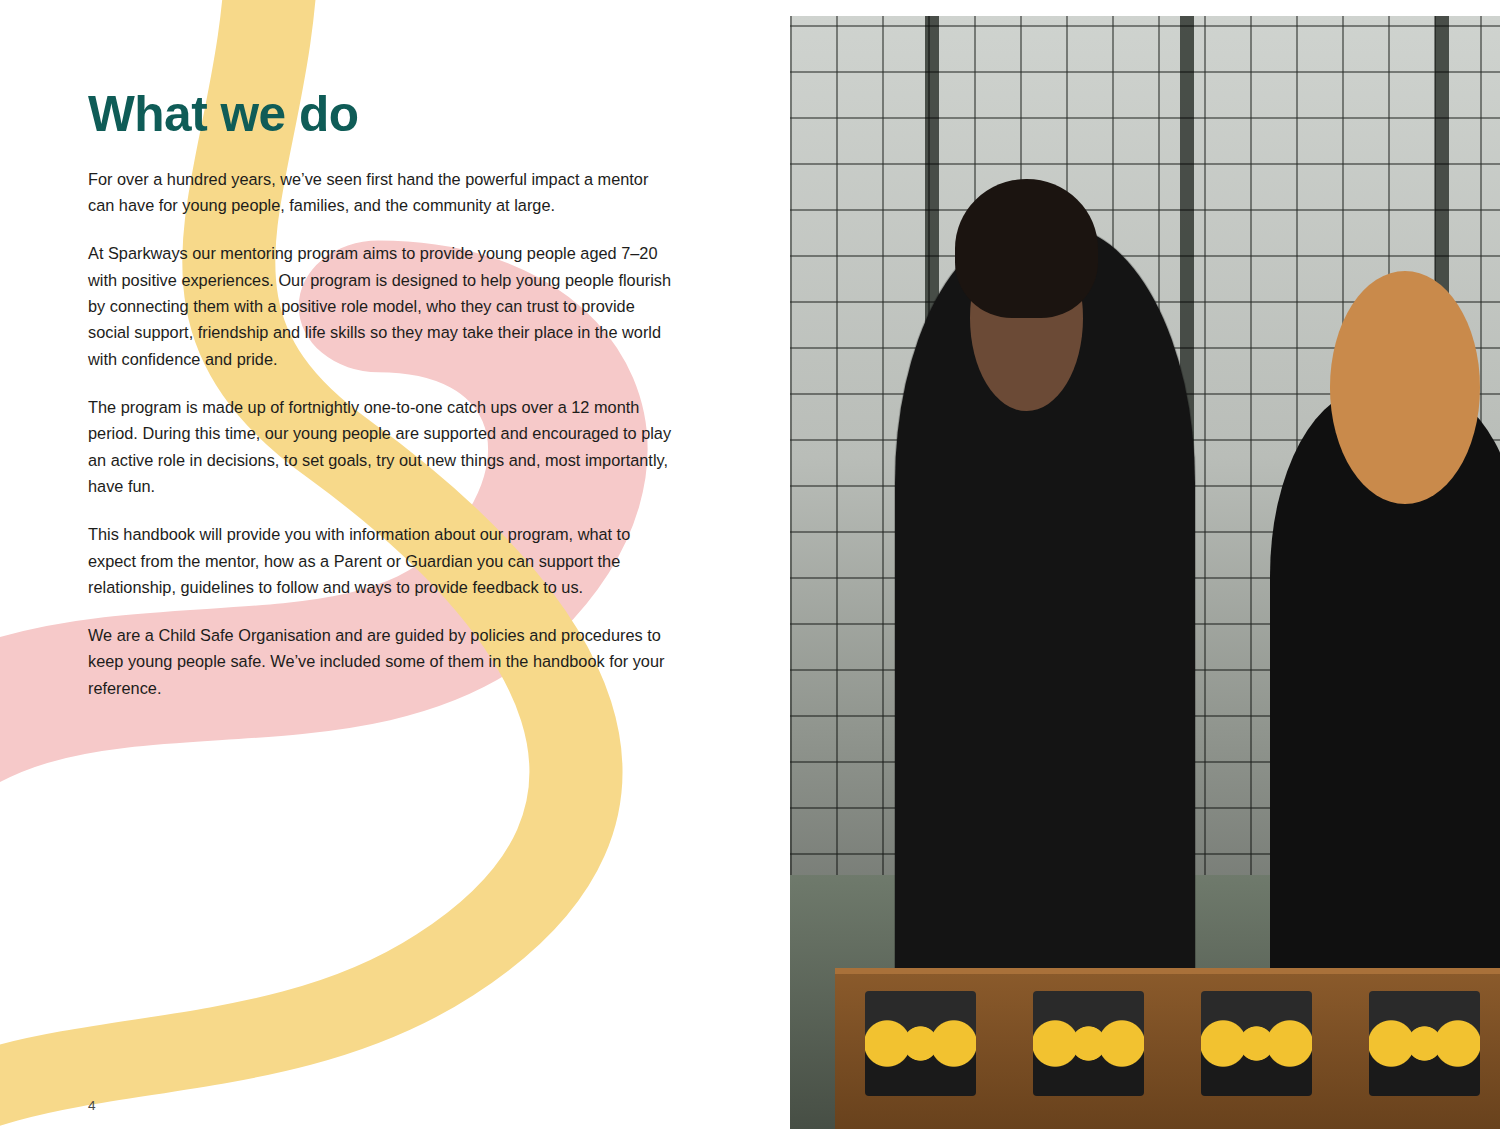What we do
For over a hundred years, we’ve seen first hand the powerful impact a mentor can have for young people, families, and the community at large.
At Sparkways our mentoring program aims to provide young people aged 7–20 with positive experiences. Our program is designed to help young people flourish by connecting them with a positive role model, who they can trust to provide social support, friendship and life skills so they may take their place in the world with confidence and pride.
The program is made up of fortnightly one-to-one catch ups over a 12 month period. During this time, our young people are supported and encouraged to play an active role in decisions, to set goals, try out new things and, most importantly, have fun.
This handbook will provide you with information about our program, what to expect from the mentor, how as a Parent or Guardian you can support the relationship, guidelines to follow and ways to provide feedback to us.
We are a Child Safe Organisation and are guided by policies and procedures to keep young people safe. We’ve included some of them in the handbook for your reference.
4